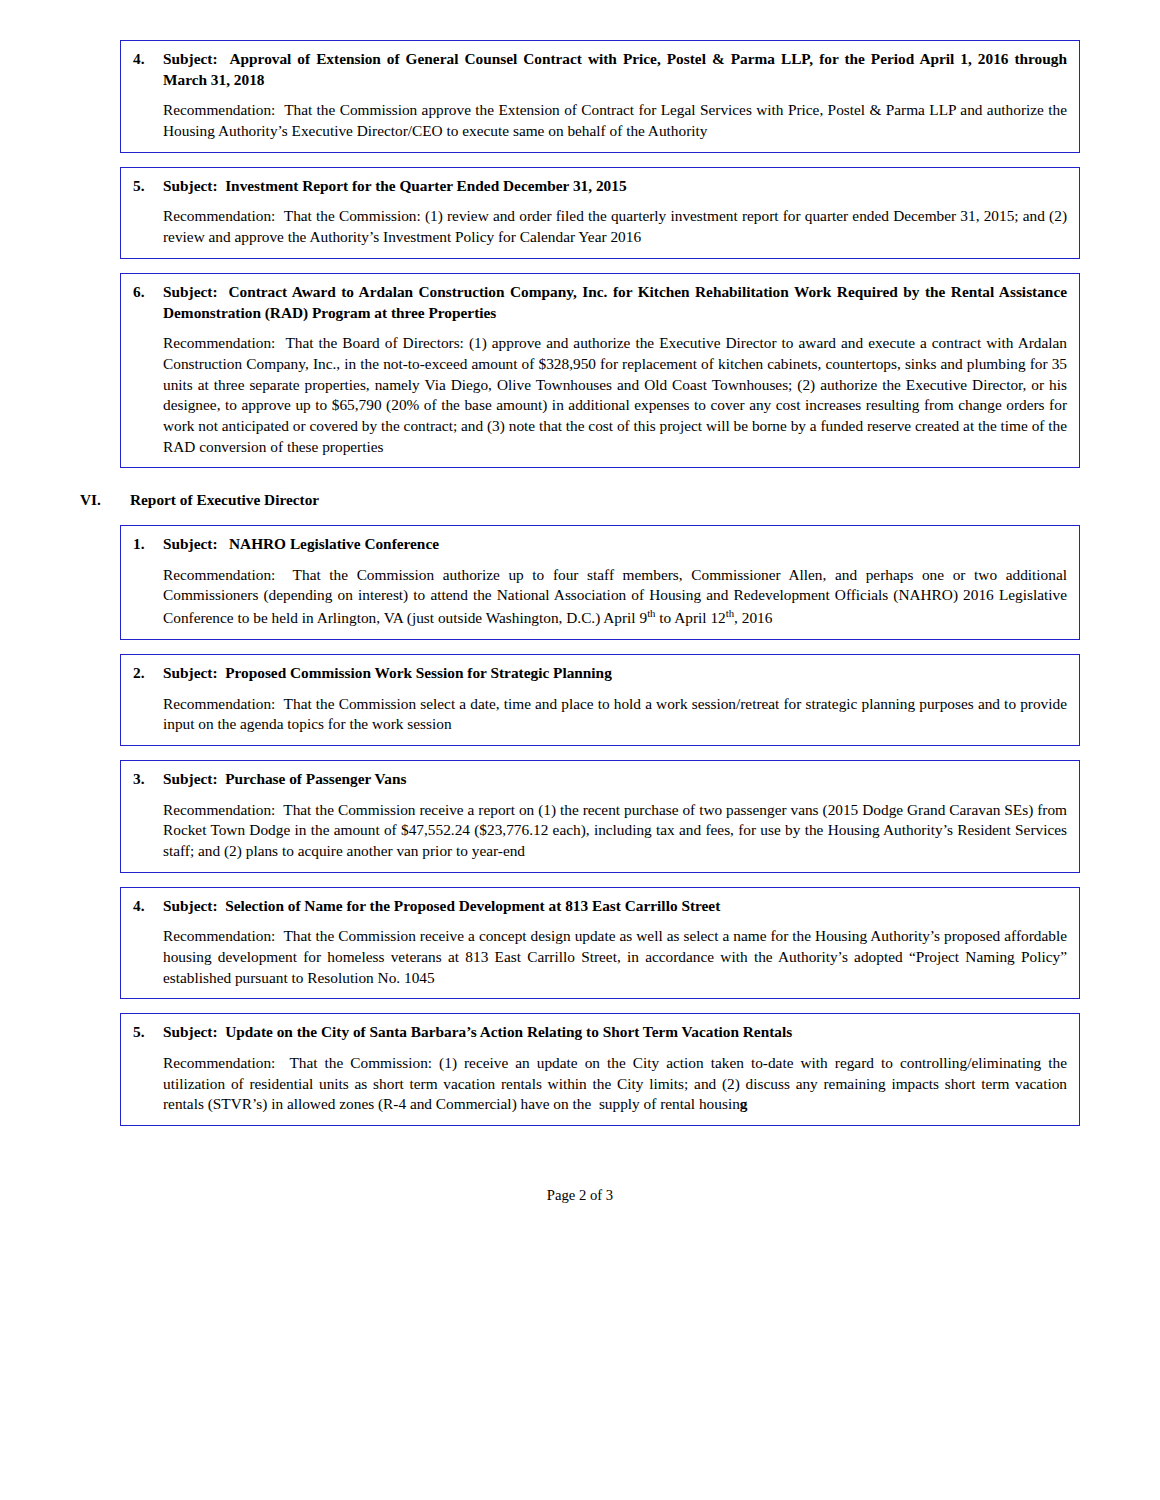4.
Subject: Approval of Extension of General Counsel Contract with Price, Postel & Parma LLP, for the Period April 1, 2016 through March 31, 2018
Recommendation: That the Commission approve the Extension of Contract for Legal Services with Price, Postel & Parma LLP and authorize the Housing Authority’s Executive Director/CEO to execute same on behalf of the Authority
5.
Subject: Investment Report for the Quarter Ended December 31, 2015
Recommendation: That the Commission: (1) review and order filed the quarterly investment report for quarter ended December 31, 2015; and (2) review and approve the Authority’s Investment Policy for Calendar Year 2016
6.
Subject: Contract Award to Ardalan Construction Company, Inc. for Kitchen Rehabilitation Work Required by the Rental Assistance Demonstration (RAD) Program at three Properties
Recommendation: That the Board of Directors: (1) approve and authorize the Executive Director to award and execute a contract with Ardalan Construction Company, Inc., in the not-to-exceed amount of $328,950 for replacement of kitchen cabinets, countertops, sinks and plumbing for 35 units at three separate properties, namely Via Diego, Olive Townhouses and Old Coast Townhouses; (2) authorize the Executive Director, or his designee, to approve up to $65,790 (20% of the base amount) in additional expenses to cover any cost increases resulting from change orders for work not anticipated or covered by the contract; and (3) note that the cost of this project will be borne by a funded reserve created at the time of the RAD conversion of these properties
VI. Report of Executive Director
1.
Subject: NAHRO Legislative Conference
Recommendation: That the Commission authorize up to four staff members, Commissioner Allen, and perhaps one or two additional Commissioners (depending on interest) to attend the National Association of Housing and Redevelopment Officials (NAHRO) 2016 Legislative Conference to be held in Arlington, VA (just outside Washington, D.C.) April 9th to April 12th, 2016
2.
Subject: Proposed Commission Work Session for Strategic Planning
Recommendation: That the Commission select a date, time and place to hold a work session/retreat for strategic planning purposes and to provide input on the agenda topics for the work session
3.
Subject: Purchase of Passenger Vans
Recommendation: That the Commission receive a report on (1) the recent purchase of two passenger vans (2015 Dodge Grand Caravan SEs) from Rocket Town Dodge in the amount of $47,552.24 ($23,776.12 each), including tax and fees, for use by the Housing Authority’s Resident Services staff; and (2) plans to acquire another van prior to year-end
4.
Subject: Selection of Name for the Proposed Development at 813 East Carrillo Street
Recommendation: That the Commission receive a concept design update as well as select a name for the Housing Authority’s proposed affordable housing development for homeless veterans at 813 East Carrillo Street, in accordance with the Authority’s adopted “Project Naming Policy” established pursuant to Resolution No. 1045
5.
Subject: Update on the City of Santa Barbara’s Action Relating to Short Term Vacation Rentals
Recommendation: That the Commission: (1) receive an update on the City action taken to-date with regard to controlling/eliminating the utilization of residential units as short term vacation rentals within the City limits; and (2) discuss any remaining impacts short term vacation rentals (STVR’s) in allowed zones (R-4 and Commercial) have on the supply of rental housing
Page 2 of 3